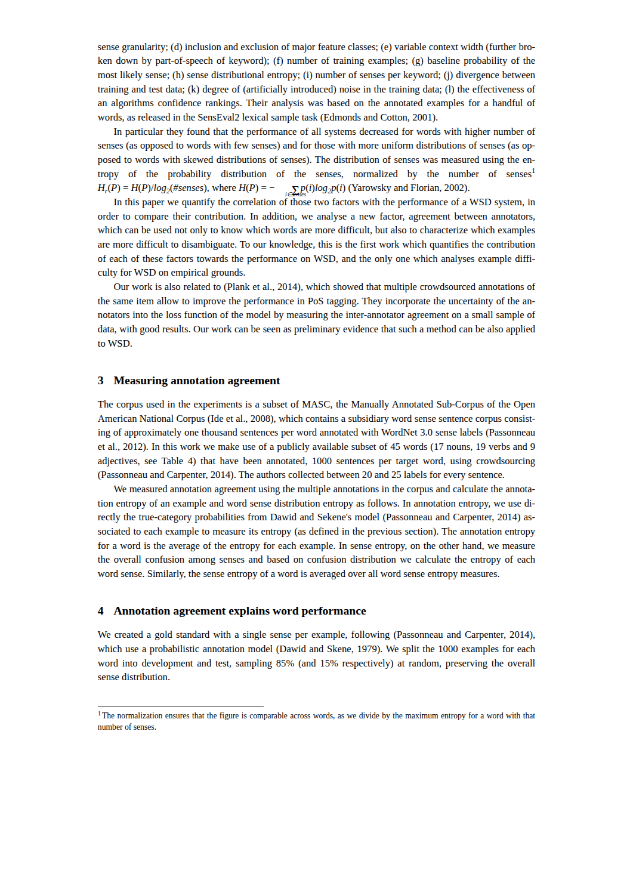sense granularity; (d) inclusion and exclusion of major feature classes; (e) variable context width (further broken down by part-of-speech of keyword); (f) number of training examples; (g) baseline probability of the most likely sense; (h) sense distributional entropy; (i) number of senses per keyword; (j) divergence between training and test data; (k) degree of (artificially introduced) noise in the training data; (l) the effectiveness of an algorithms confidence rankings. Their analysis was based on the annotated examples for a handful of words, as released in the SensEval2 lexical sample task (Edmonds and Cotton, 2001).
In particular they found that the performance of all systems decreased for words with higher number of senses (as opposed to words with few senses) and for those with more uniform distributions of senses (as opposed to words with skewed distributions of senses). The distribution of senses was measured using the entropy of the probability distribution of the senses, normalized by the number of senses1 Hr(P) = H(P)/log2(#senses), where H(P) = −Σi∈sensesp(i) log2p(i) (Yarowsky and Florian, 2002).
In this paper we quantify the correlation of those two factors with the performance of a WSD system, in order to compare their contribution. In addition, we analyse a new factor, agreement between annotators, which can be used not only to know which words are more difficult, but also to characterize which examples are more difficult to disambiguate. To our knowledge, this is the first work which quantifies the contribution of each of these factors towards the performance on WSD, and the only one which analyses example difficulty for WSD on empirical grounds.
Our work is also related to (Plank et al., 2014), which showed that multiple crowdsourced annotations of the same item allow to improve the performance in PoS tagging. They incorporate the uncertainty of the annotators into the loss function of the model by measuring the inter-annotator agreement on a small sample of data, with good results. Our work can be seen as preliminary evidence that such a method can be also applied to WSD.
3 Measuring annotation agreement
The corpus used in the experiments is a subset of MASC, the Manually Annotated Sub-Corpus of the Open American National Corpus (Ide et al., 2008), which contains a subsidiary word sense sentence corpus consisting of approximately one thousand sentences per word annotated with WordNet 3.0 sense labels (Passonneau et al., 2012). In this work we make use of a publicly available subset of 45 words (17 nouns, 19 verbs and 9 adjectives, see Table 4) that have been annotated, 1000 sentences per target word, using crowdsourcing (Passonneau and Carpenter, 2014). The authors collected between 20 and 25 labels for every sentence.
We measured annotation agreement using the multiple annotations in the corpus and calculate the annotation entropy of an example and word sense distribution entropy as follows. In annotation entropy, we use directly the true-category probabilities from Dawid and Sekene's model (Passonneau and Carpenter, 2014) associated to each example to measure its entropy (as defined in the previous section). The annotation entropy for a word is the average of the entropy for each example. In sense entropy, on the other hand, we measure the overall confusion among senses and based on confusion distribution we calculate the entropy of each word sense. Similarly, the sense entropy of a word is averaged over all word sense entropy measures.
4 Annotation agreement explains word performance
We created a gold standard with a single sense per example, following (Passonneau and Carpenter, 2014), which use a probabilistic annotation model (Dawid and Skene, 1979). We split the 1000 examples for each word into development and test, sampling 85% (and 15% respectively) at random, preserving the overall sense distribution.
1 The normalization ensures that the figure is comparable across words, as we divide by the maximum entropy for a word with that number of senses.